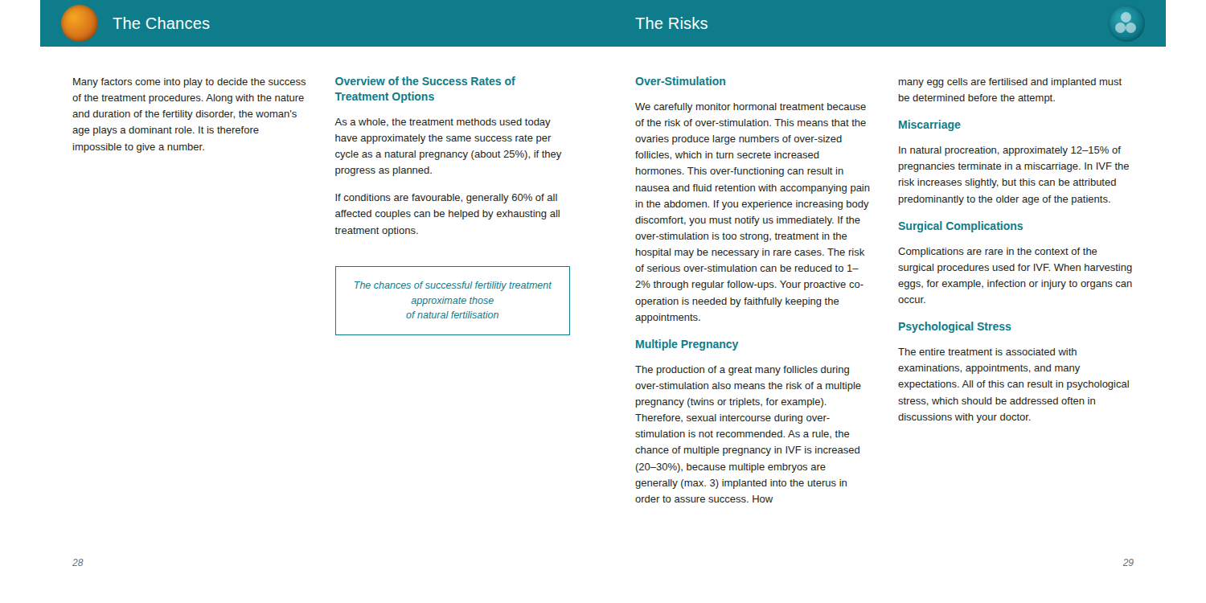The Chances
The Risks
Many factors come into play to decide the success of the treatment procedures. Along with the nature and duration of the fertility disorder, the woman's age plays a dominant role. It is therefore impossible to give a number.
Overview of the Success Rates of Treatment Options
As a whole, the treatment methods used today have approximately the same success rate per cycle as a natural pregnancy (about 25%), if they progress as planned.
If conditions are favourable, generally 60% of all affected couples can be helped by exhausting all treatment options.
The chances of successful fertilitiy treatment approximate those
of natural fertilisation
Over-Stimulation
We carefully monitor hormonal treatment because of the risk of over-stimulation. This means that the ovaries produce large numbers of over-sized follicles, which in turn secrete increased hormones. This over-functioning can result in nausea and fluid retention with accompanying pain in the abdomen. If you experience increasing body discomfort, you must notify us immediately. If the over-stimulation is too strong, treatment in the hospital may be necessary in rare cases. The risk of serious over-stimulation can be reduced to 1–2% through regular follow-ups. Your proactive co-operation is needed by faithfully keeping the appointments.
Multiple Pregnancy
The production of a great many follicles during over-stimulation also means the risk of a multiple pregnancy (twins or triplets, for example). Therefore, sexual intercourse during over-stimulation is not recommended. As a rule, the chance of multiple pregnancy in IVF is increased (20–30%), because multiple embryos are generally (max. 3) implanted into the uterus in order to assure success. How
many egg cells are fertilised and implanted must be determined before the attempt.
Miscarriage
In natural procreation, approximately 12–15% of pregnancies terminate in a miscarriage. In IVF the risk increases slightly, but this can be attributed predominantly to the older age of the patients.
Surgical Complications
Complications are rare in the context of the surgical procedures used for IVF. When harvesting eggs, for example, infection or injury to organs can occur.
Psychological Stress
The entire treatment is associated with examinations, appointments, and many expectations. All of this can result in psychological stress, which should be addressed often in discussions with your doctor.
28
29